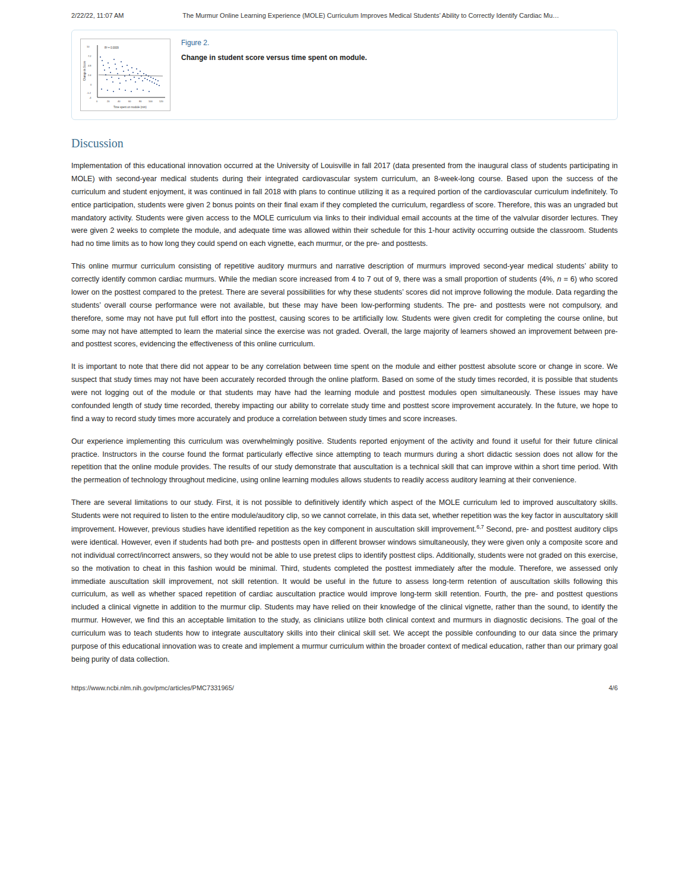2/22/22, 11:07 AM The Murmur Online Learning Experience (MOLE) Curriculum Improves Medical Students’ Ability to Correctly Identify Cardiac Mu…
10 7.2 4.8 2.4 0 -1.2 -4 0 20 40 60 80 100 120 Time spent on module (min) Change in Score R² = 0.0009
Figure 2.
Change in student score versus time spent on module.
Discussion
Implementation of this educational innovation occurred at the University of Louisville in fall 2017 (data presented from the inaugural class of students participating in MOLE) with second-year medical students during their integrated cardiovascular system curriculum, an 8-week-long course. Based upon the success of the curriculum and student enjoyment, it was continued in fall 2018 with plans to continue utilizing it as a required portion of the cardiovascular curriculum indefinitely. To entice participation, students were given 2 bonus points on their final exam if they completed the curriculum, regardless of score. Therefore, this was an ungraded but mandatory activity. Students were given access to the MOLE curriculum via links to their individual email accounts at the time of the valvular disorder lectures. They were given 2 weeks to complete the module, and adequate time was allowed within their schedule for this 1-hour activity occurring outside the classroom. Students had no time limits as to how long they could spend on each vignette, each murmur, or the pre- and posttests.
This online murmur curriculum consisting of repetitive auditory murmurs and narrative description of murmurs improved second-year medical students’ ability to correctly identify common cardiac murmurs. While the median score increased from 4 to 7 out of 9, there was a small proportion of students (4%, n = 6) who scored lower on the posttest compared to the pretest. There are several possibilities for why these students’ scores did not improve following the module. Data regarding the students’ overall course performance were not available, but these may have been low-performing students. The pre- and posttests were not compulsory, and therefore, some may not have put full effort into the posttest, causing scores to be artificially low. Students were given credit for completing the course online, but some may not have attempted to learn the material since the exercise was not graded. Overall, the large majority of learners showed an improvement between pre- and posttest scores, evidencing the effectiveness of this online curriculum.
It is important to note that there did not appear to be any correlation between time spent on the module and either posttest absolute score or change in score. We suspect that study times may not have been accurately recorded through the online platform. Based on some of the study times recorded, it is possible that students were not logging out of the module or that students may have had the learning module and posttest modules open simultaneously. These issues may have confounded length of study time recorded, thereby impacting our ability to correlate study time and posttest score improvement accurately. In the future, we hope to find a way to record study times more accurately and produce a correlation between study times and score increases.
Our experience implementing this curriculum was overwhelmingly positive. Students reported enjoyment of the activity and found it useful for their future clinical practice. Instructors in the course found the format particularly effective since attempting to teach murmurs during a short didactic session does not allow for the repetition that the online module provides. The results of our study demonstrate that auscultation is a technical skill that can improve within a short time period. With the permeation of technology throughout medicine, using online learning modules allows students to readily access auditory learning at their convenience.
There are several limitations to our study. First, it is not possible to definitively identify which aspect of the MOLE curriculum led to improved auscultatory skills. Students were not required to listen to the entire module/auditory clip, so we cannot correlate, in this data set, whether repetition was the key factor in auscultatory skill improvement. However, previous studies have identified repetition as the key component in auscultation skill improvement.6,7 Second, pre- and posttest auditory clips were identical. However, even if students had both pre- and posttests open in different browser windows simultaneously, they were given only a composite score and not individual correct/incorrect answers, so they would not be able to use pretest clips to identify posttest clips. Additionally, students were not graded on this exercise, so the motivation to cheat in this fashion would be minimal. Third, students completed the posttest immediately after the module. Therefore, we assessed only immediate auscultation skill improvement, not skill retention. It would be useful in the future to assess long-term retention of auscultation skills following this curriculum, as well as whether spaced repetition of cardiac auscultation practice would improve long-term skill retention. Fourth, the pre- and posttest questions included a clinical vignette in addition to the murmur clip. Students may have relied on their knowledge of the clinical vignette, rather than the sound, to identify the murmur. However, we find this an acceptable limitation to the study, as clinicians utilize both clinical context and murmurs in diagnostic decisions. The goal of the curriculum was to teach students how to integrate auscultatory skills into their clinical skill set. We accept the possible confounding to our data since the primary purpose of this educational innovation was to create and implement a murmur curriculum within the broader context of medical education, rather than our primary goal being purity of data collection.
https://www.ncbi.nlm.nih.gov/pmc/articles/PMC7331965/ 4/6